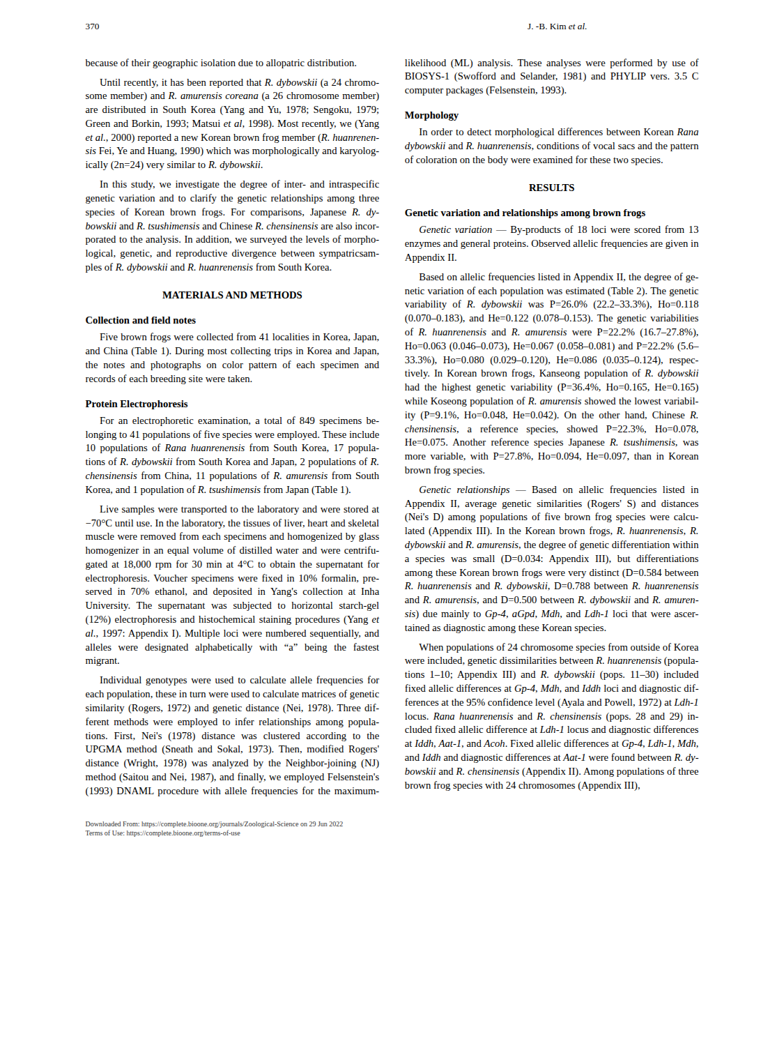370 J. -B. Kim et al.
because of their geographic isolation due to allopatric distribution.
Until recently, it has been reported that R. dybowskii (a 24 chromosome member) and R. amurensis coreana (a 26 chromosome member) are distributed in South Korea (Yang and Yu, 1978; Sengoku, 1979; Green and Borkin, 1993; Matsui et al, 1998). Most recently, we (Yang et al., 2000) reported a new Korean brown frog member (R. huanrenensis Fei, Ye and Huang, 1990) which was morphologically and karyologically (2n=24) very similar to R. dybowskii.
In this study, we investigate the degree of inter- and intraspecific genetic variation and to clarify the genetic relationships among three species of Korean brown frogs. For comparisons, Japanese R. dybowskii and R. tsushimensis and Chinese R. chensinensis are also incorporated to the analysis. In addition, we surveyed the levels of morphological, genetic, and reproductive divergence between sympatricsamples of R. dybowskii and R. huanrenensis from South Korea.
MATERIALS AND METHODS
Collection and field notes
Five brown frogs were collected from 41 localities in Korea, Japan, and China (Table 1). During most collecting trips in Korea and Japan, the notes and photographs on color pattern of each specimen and records of each breeding site were taken.
Protein Electrophoresis
For an electrophoretic examination, a total of 849 specimens belonging to 41 populations of five species were employed. These include 10 populations of Rana huanrenensis from South Korea, 17 populations of R. dybowskii from South Korea and Japan, 2 populations of R. chensinensis from China, 11 populations of R. amurensis from South Korea, and 1 population of R. tsushimensis from Japan (Table 1).
Live samples were transported to the laboratory and were stored at −70°C until use. In the laboratory, the tissues of liver, heart and skeletal muscle were removed from each specimens and homogenized by glass homogenizer in an equal volume of distilled water and were centrifugated at 18,000 rpm for 30 min at 4°C to obtain the supernatant for electrophoresis. Voucher specimens were fixed in 10% formalin, preserved in 70% ethanol, and deposited in Yang's collection at Inha University. The supernatant was subjected to horizontal starch-gel (12%) electrophoresis and histochemical staining procedures (Yang et al., 1997: Appendix I). Multiple loci were numbered sequentially, and alleles were designated alphabetically with “a” being the fastest migrant.
Individual genotypes were used to calculate allele frequencies for each population, these in turn were used to calculate matrices of genetic similarity (Rogers, 1972) and genetic distance (Nei, 1978). Three different methods were employed to infer relationships among populations. First, Nei's (1978) distance was clustered according to the UPGMA method (Sneath and Sokal, 1973). Then, modified Rogers' distance (Wright, 1978) was analyzed by the Neighbor-joining (NJ) method (Saitou and Nei, 1987), and finally, we employed Felsenstein's (1993) DNAML procedure with allele frequencies for the maximum-likelihood (ML) analysis. These analyses were performed by use of BIOSYS-1 (Swofford and Selander, 1981) and PHYLIP vers. 3.5 C computer packages (Felsenstein, 1993).
Morphology
In order to detect morphological differences between Korean Rana dybowskii and R. huanrenensis, conditions of vocal sacs and the pattern of coloration on the body were examined for these two species.
RESULTS
Genetic variation and relationships among brown frogs
Genetic variation — By-products of 18 loci were scored from 13 enzymes and general proteins. Observed allelic frequencies are given in Appendix II.
Based on allelic frequencies listed in Appendix II, the degree of genetic variation of each population was estimated (Table 2). The genetic variability of R. dybowskii was P=26.0% (22.2–33.3%), Ho=0.118 (0.070–0.183), and He=0.122 (0.078–0.153). The genetic variabilities of R. huanrenensis and R. amurensis were P=22.2% (16.7–27.8%), Ho=0.063 (0.046–0.073), He=0.067 (0.058–0.081) and P=22.2% (5.6–33.3%), Ho=0.080 (0.029–0.120), He=0.086 (0.035–0.124), respectively. In Korean brown frogs, Kanseong population of R. dybowskii had the highest genetic variability (P=36.4%, Ho=0.165, He=0.165) while Koseong population of R. amurensis showed the lowest variability (P=9.1%, Ho=0.048, He=0.042). On the other hand, Chinese R. chensinensis, a reference species, showed P=22.3%, Ho=0.078, He=0.075. Another reference species Japanese R. tsushimensis, was more variable, with P=27.8%, Ho=0.094, He=0.097, than in Korean brown frog species.
Genetic relationships — Based on allelic frequencies listed in Appendix II, average genetic similarities (Rogers' S) and distances (Nei's D) among populations of five brown frog species were calculated (Appendix III). In the Korean brown frogs, R. huanrenensis, R. dybowskii and R. amurensis, the degree of genetic differentiation within a species was small (D=0.034: Appendix III), but differentiations among these Korean brown frogs were very distinct (D=0.584 between R. huanrenensis and R. dybowskii, D=0.788 between R. huanrenensis and R. amurensis, and D=0.500 between R. dybowskii and R. amurensis) due mainly to Gp-4, aGpd, Mdh, and Ldh-1 loci that were ascertained as diagnostic among these Korean species.
When populations of 24 chromosome species from outside of Korea were included, genetic dissimilarities between R. huanrenensis (populations 1–10; Appendix III) and R. dybowskii (pops. 11–30) included fixed allelic differences at Gp-4, Mdh, and Iddh loci and diagnostic differences at the 95% confidence level (Ayala and Powell, 1972) at Ldh-1 locus. Rana huanrenensis and R. chensinensis (pops. 28 and 29) included fixed allelic difference at Ldh-1 locus and diagnostic differences at Iddh, Aat-1, and Acoh. Fixed allelic differences at Gp-4, Ldh-1, Mdh, and Iddh and diagnostic differences at Aat-1 were found between R. dybowskii and R. chensinensis (Appendix II). Among populations of three brown frog species with 24 chromosomes (Appendix III),
Downloaded From: https://complete.bioone.org/journals/Zoological-Science on 29 Jun 2022
Terms of Use: https://complete.bioone.org/terms-of-use